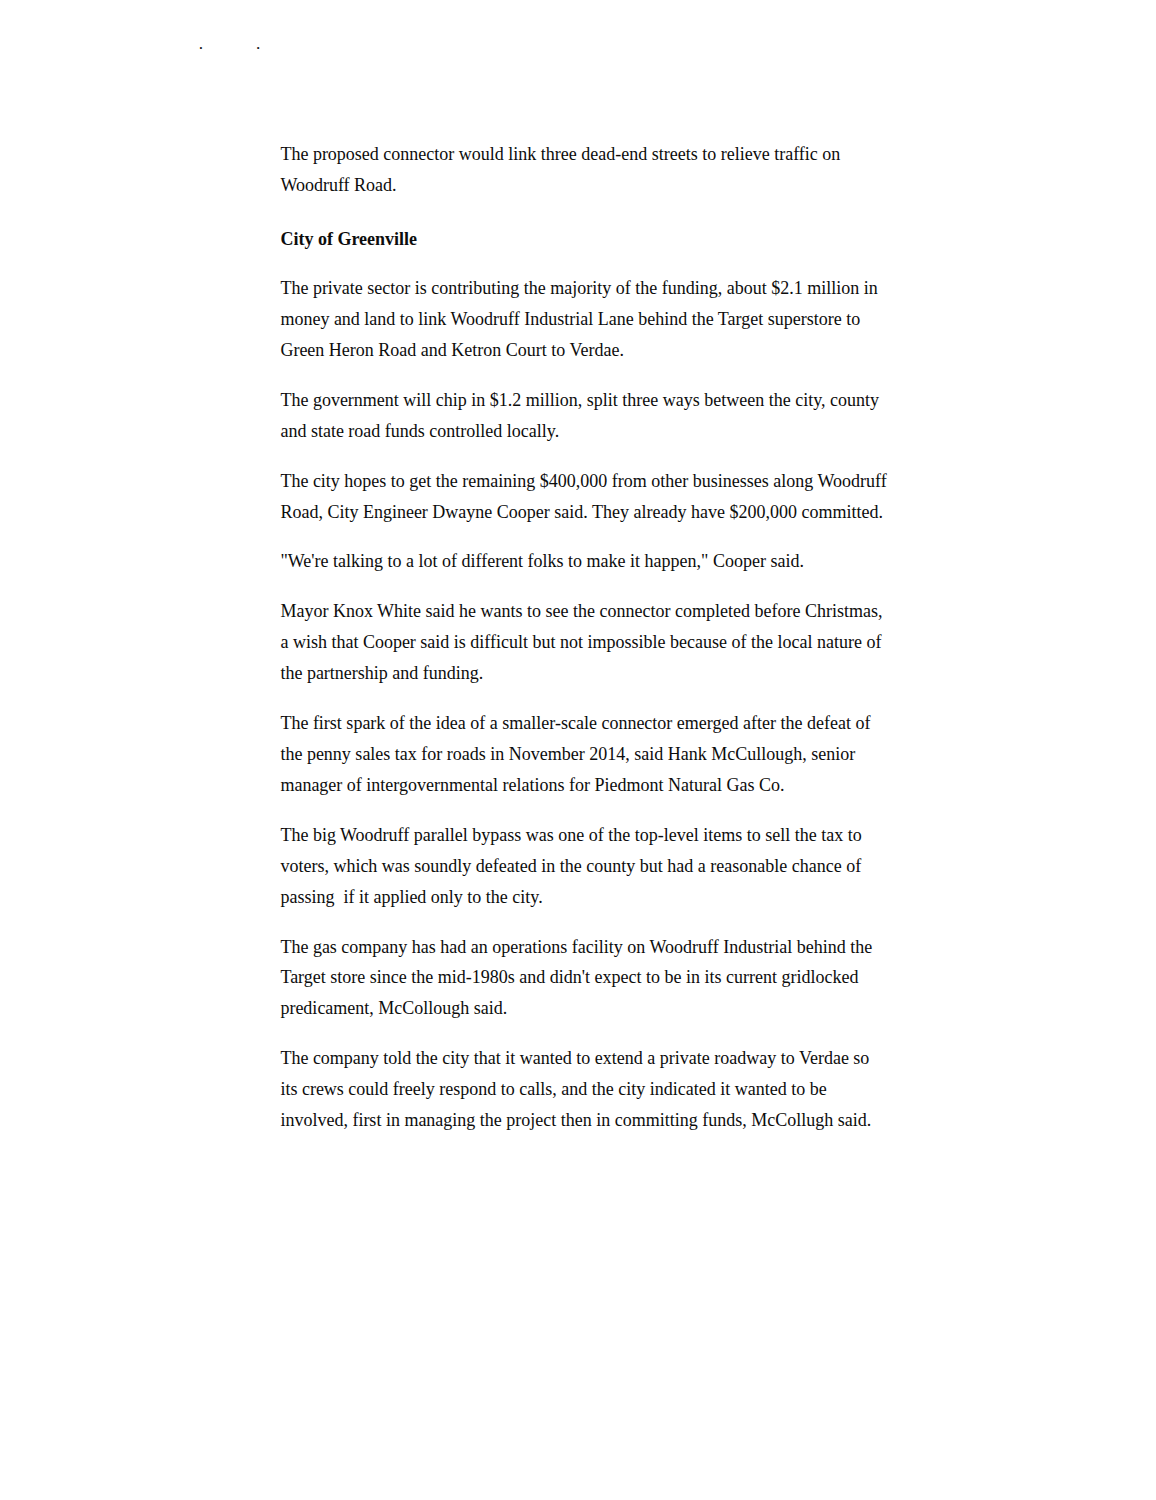..
The proposed connector would link three dead-end streets to relieve traffic on Woodruff Road.
City of Greenville
The private sector is contributing the majority of the funding, about $2.1 million in money and land to link Woodruff Industrial Lane behind the Target superstore to Green Heron Road and Ketron Court to Verdae.
The government will chip in $1.2 million, split three ways between the city, county and state road funds controlled locally.
The city hopes to get the remaining $400,000 from other businesses along Woodruff Road, City Engineer Dwayne Cooper said. They already have $200,000 committed.
"We're talking to a lot of different folks to make it happen," Cooper said.
Mayor Knox White said he wants to see the connector completed before Christmas, a wish that Cooper said is difficult but not impossible because of the local nature of the partnership and funding.
The first spark of the idea of a smaller-scale connector emerged after the defeat of the penny sales tax for roads in November 2014, said Hank McCullough, senior manager of intergovernmental relations for Piedmont Natural Gas Co.
The big Woodruff parallel bypass was one of the top-level items to sell the tax to voters, which was soundly defeated in the county but had a reasonable chance of passing if it applied only to the city.
The gas company has had an operations facility on Woodruff Industrial behind the Target store since the mid-1980s and didn't expect to be in its current gridlocked predicament, McCollough said.
The company told the city that it wanted to extend a private roadway to Verdae so its crews could freely respond to calls, and the city indicated it wanted to be involved, first in managing the project then in committing funds, McCollugh said.